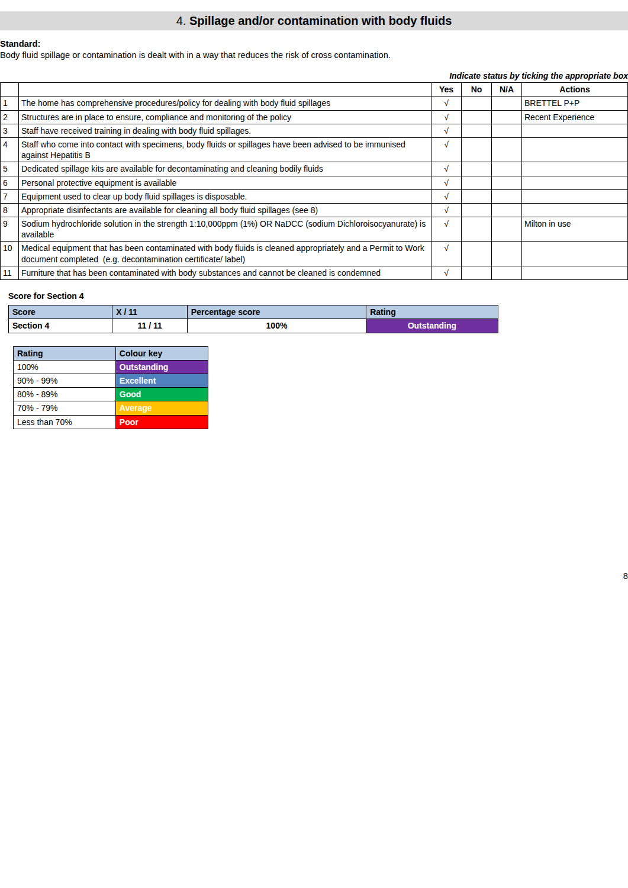4. Spillage and/or contamination with body fluids
Standard:
Body fluid spillage or contamination is dealt with in a way that reduces the risk of cross contamination.
Indicate status by ticking the appropriate box
| | | Yes | No | N/A | Actions |
| --- | --- | --- | --- | --- | --- |
| 1 | The home has comprehensive procedures/policy for dealing with body fluid spillages | √ | | | BRETTEL P+P |
| 2 | Structures are in place to ensure, compliance and monitoring of the policy | √ | | | Recent Experience |
| 3 | Staff have received training in dealing with body fluid spillages. | √ | | | |
| 4 | Staff who come into contact with specimens, body fluids or spillages have been advised to be immunised against Hepatitis B | √ | | | |
| 5 | Dedicated spillage kits are available for decontaminating and cleaning bodily fluids | √ | | | |
| 6 | Personal protective equipment is available | √ | | | |
| 7 | Equipment used to clear up body fluid spillages is disposable. | √ | | | |
| 8 | Appropriate disinfectants are available for cleaning all body fluid spillages (see 8) | √ | | | |
| 9 | Sodium hydrochloride solution in the strength 1:10,000ppm (1%) OR NaDCC (sodium Dichloroisocyanurate) is available | √ | | | Milton in use |
| 10 | Medical equipment that has been contaminated with body fluids is cleaned appropriately and a Permit to Work document completed (e.g. decontamination certificate/ label) | √ | | | |
| 11 | Furniture that has been contaminated with body substances and cannot be cleaned is condemned | √ | | | |
Score for Section 4
| Score | X / 11 | Percentage score | Rating |
| --- | --- | --- | --- |
| Section 4 | 11 / 11 | 100% | Outstanding |
| Rating | Colour key |
| --- | --- |
| 100% | Outstanding |
| 90% - 99% | Excellent |
| 80% - 89% | Good |
| 70% - 79% | Average |
| Less than 70% | Poor |
8